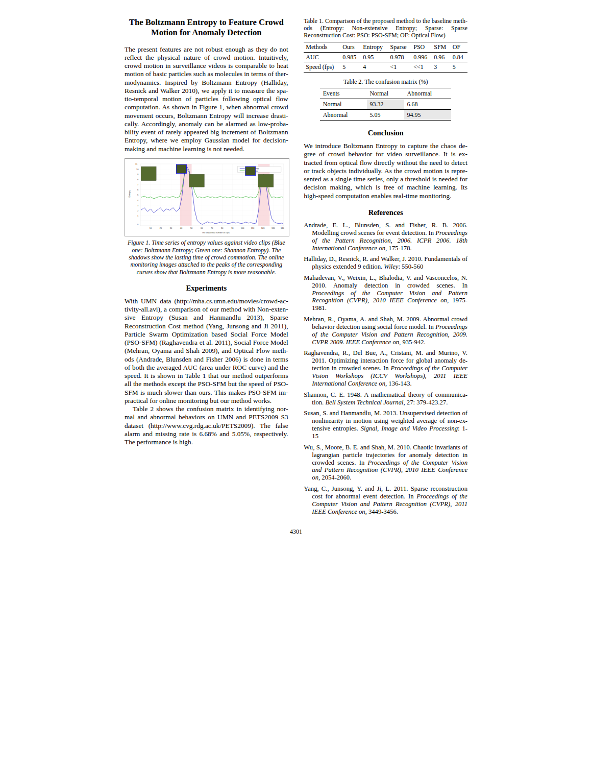The Boltzmann Entropy to Feature Crowd
Motion for Anomaly Detection
The present features are not robust enough as they do not reflect the physical nature of crowd motion. Intuitively, crowd motion in surveillance videos is comparable to heat motion of basic particles such as molecules in terms of thermodynamics. Inspired by Boltzmann Entropy (Halliday, Resnick and Walker 2010), we apply it to measure the spatio-temporal motion of particles following optical flow computation. As shown in Figure 1, when abnormal crowd movement occurs, Boltzmann Entropy will increase drastically. Accordingly, anomaly can be alarmed as low-probability event of rarely appeared big increment of Boltzmann Entropy, where we employ Gaussian model for decision-making and machine learning is not needed.
Figure 1. Time series of entropy values against video clips (Blue one: Boltzmann Entropy; Green one: Shannon Entropy). The shadows show the lasting time of crowd commotion. The online monitoring images attached to the peaks of the corresponding curves show that Boltzmann Entropy is more reasonable.
Experiments
With UMN data (http://mha.cs.umn.edu/movies/crowd-activity-all.avi), a comparison of our method with Non-extensive Entropy (Susan and Hanmandlu 2013), Sparse Reconstruction Cost method (Yang, Junsong and Ji 2011), Particle Swarm Optimization based Social Force Model (PSO-SFM) (Raghavendra et al. 2011), Social Force Model (Mehran, Oyama and Shah 2009), and Optical Flow methods (Andrade, Blunsden and Fisher 2006) is done in terms of both the averaged AUC (area under ROC curve) and the speed. It is shown in Table 1 that our method outperforms all the methods except the PSO-SFM but the speed of PSO-SFM is much slower than ours. This makes PSO-SFM impractical for online monitoring but our method works.
Table 2 shows the confusion matrix in identifying normal and abnormal behaviors on UMN and PETS2009 S3 dataset (http://www.cvg.rdg.ac.uk/PETS2009). The false alarm and missing rate is 6.68% and 5.05%, respectively. The performance is high.
Table 1. Comparison of the proposed method to the baseline methods (Entropy: Non-extensive Entropy; Sparse: Sparse Reconstruction Cost: PSO: PSO-SFM; OF: Optical Flow)
| Methods | Ours | Entropy | Sparse | PSO | SFM | OF |
| --- | --- | --- | --- | --- | --- | --- |
| AUC | 0.985 | 0.95 | 0.978 | 0.996 | 0.96 | 0.84 |
| Speed (fps) | 5 | 4 | <1 | <<1 | 3 | 5 |
Table 2. The confusion matrix (%)
| Events | Normal | Abnormal |
| --- | --- | --- |
| Normal | 93.32 | 6.68 |
| Abnormal | 5.05 | 94.95 |
Conclusion
We introduce Boltzmann Entropy to capture the chaos degree of crowd behavior for video surveillance. It is extracted from optical flow directly without the need to detect or track objects individually. As the crowd motion is represented as a single time series, only a threshold is needed for decision making, which is free of machine learning. Its high-speed computation enables real-time monitoring.
References
Andrade, E. L., Blunsden, S. and Fisher, R. B. 2006. Modelling crowd scenes for event detection. In Proceedings of the Pattern Recognition, 2006. ICPR 2006. 18th International Conference on, 175-178.
Halliday, D., Resnick, R. and Walker, J. 2010. Fundamentals of physics extended 9 edition. Wiley: 550-560
Mahadevan, V., Weixin, L., Bhalodia, V. and Vasconcelos, N. 2010. Anomaly detection in crowded scenes. In Proceedings of the Computer Vision and Pattern Recognition (CVPR), 2010 IEEE Conference on, 1975-1981.
Mehran, R., Oyama, A. and Shah, M. 2009. Abnormal crowd behavior detection using social force model. In Proceedings of the Computer Vision and Pattern Recognition, 2009. CVPR 2009. IEEE Conference on, 935-942.
Raghavendra, R., Del Bue, A., Cristani, M. and Murino, V. 2011. Optimizing interaction force for global anomaly detection in crowded scenes. In Proceedings of the Computer Vision Workshops (ICCV Workshops), 2011 IEEE International Conference on, 136-143.
Shannon, C. E. 1948. A mathematical theory of communication. Bell System Technical Journal, 27: 379-423.27.
Susan, S. and Hanmandlu, M. 2013. Unsupervised detection of nonlinearity in motion using weighted average of non-extensive entropies. Signal, Image and Video Processing: 1-15
Wu, S., Moore, B. E. and Shah, M. 2010. Chaotic invariants of lagrangian particle trajectories for anomaly detection in crowded scenes. In Proceedings of the Computer Vision and Pattern Recognition (CVPR), 2010 IEEE Conference on, 2054-2060.
Yang, C., Junsong, Y. and Ji, L. 2011. Sparse reconstruction cost for abnormal event detection. In Proceedings of the Computer Vision and Pattern Recognition (CVPR), 2011 IEEE Conference on, 3449-3456.
4301